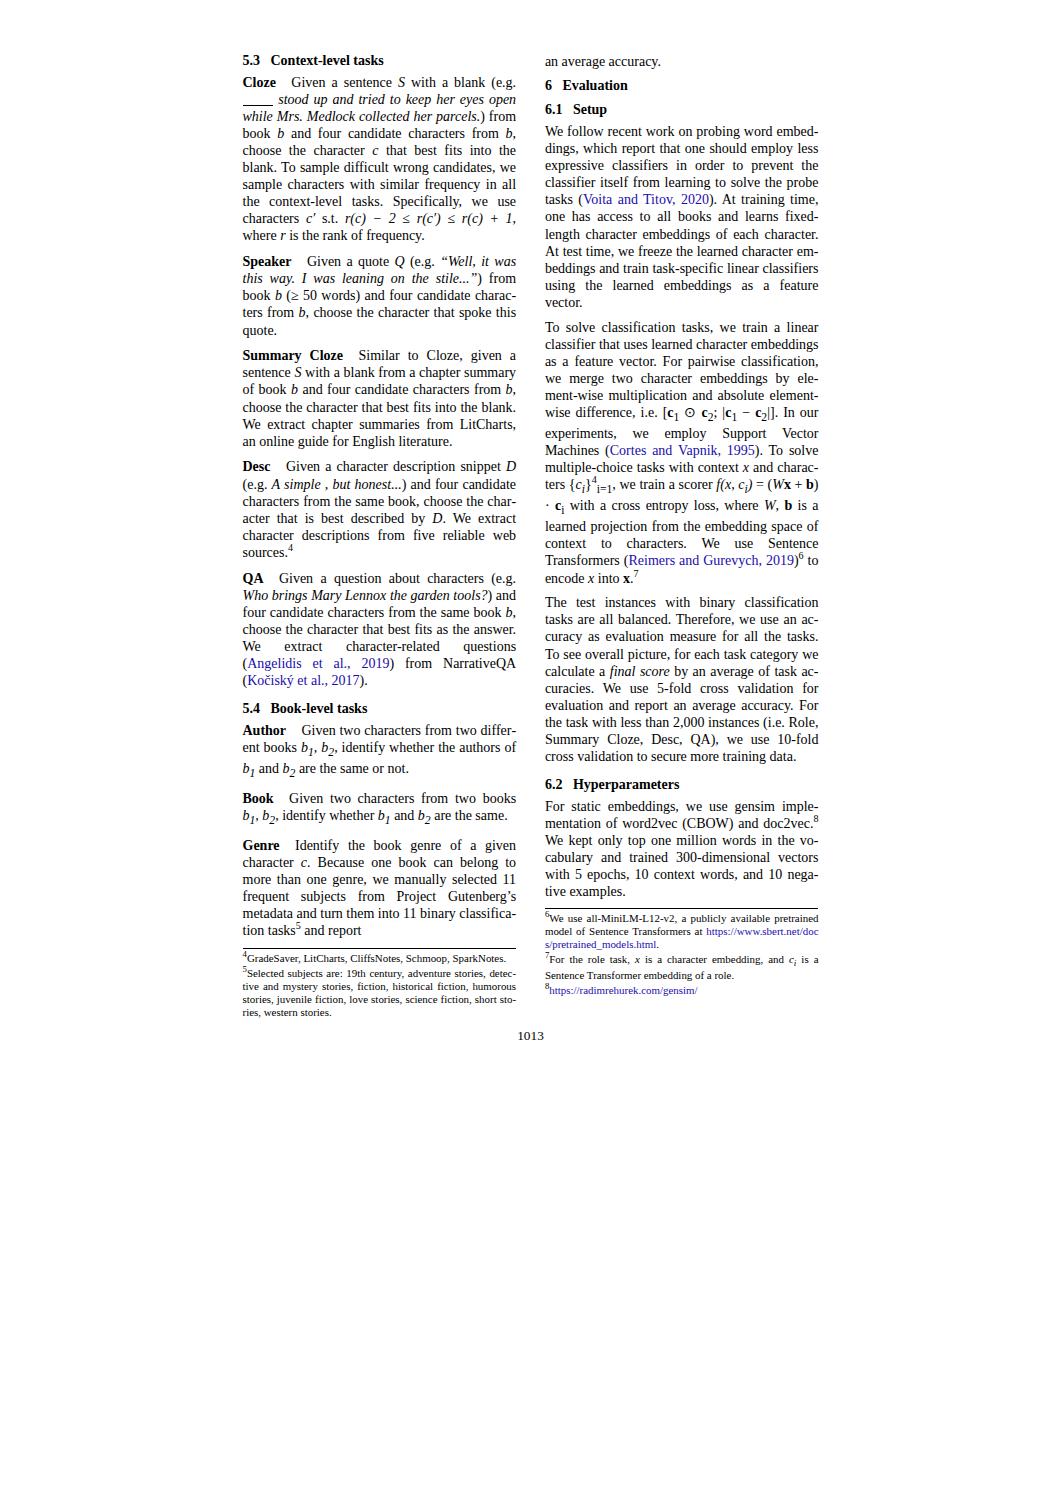5.3 Context-level tasks
Cloze Given a sentence S with a blank (e.g. stood up and tried to keep her eyes open while Mrs. Medlock collected her parcels.) from book b and four candidate characters from b, choose the character c that best fits into the blank. To sample difficult wrong candidates, we sample characters with similar frequency in all the context-level tasks. Specifically, we use characters c′ s.t. r(c) − 2 ≤ r(c′) ≤ r(c) + 1, where r is the rank of frequency.
Speaker Given a quote Q (e.g. “Well, it was this way. I was leaning on the stile...”) from book b (≥ 50 words) and four candidate characters from b, choose the character that spoke this quote.
Summary Cloze Similar to Cloze, given a sentence S with a blank from a chapter summary of book b and four candidate characters from b, choose the character that best fits into the blank. We extract chapter summaries from LitCharts, an online guide for English literature.
Desc Given a character description snippet D (e.g. A simple , but honest...) and four candidate characters from the same book, choose the character that is best described by D. We extract character descriptions from five reliable web sources.4
QA Given a question about characters (e.g. Who brings Mary Lennox the garden tools?) and four candidate characters from the same book b, choose the character that best fits as the answer. We extract character-related questions (Angelidis et al., 2019) from NarrativeQA (Kočiský et al., 2017).
5.4 Book-level tasks
Author Given two characters from two different books b1, b2, identify whether the authors of b1 and b2 are the same or not.
Book Given two characters from two books b1, b2, identify whether b1 and b2 are the same.
Genre Identify the book genre of a given character c. Because one book can belong to more than one genre, we manually selected 11 frequent subjects from Project Gutenberg’s metadata and turn them into 11 binary classification tasks5 and report
4GradeSaver, LitCharts, CliffsNotes, Schmoop, SparkNotes.
5Selected subjects are: 19th century, adventure stories, detective and mystery stories, fiction, historical fiction, humorous stories, juvenile fiction, love stories, science fiction, short stories, western stories.
an average accuracy.
6 Evaluation
6.1 Setup
We follow recent work on probing word embeddings, which report that one should employ less expressive classifiers in order to prevent the classifier itself from learning to solve the probe tasks (Voita and Titov, 2020). At training time, one has access to all books and learns fixed-length character embeddings of each character. At test time, we freeze the learned character embeddings and train task-specific linear classifiers using the learned embeddings as a feature vector.
To solve classification tasks, we train a linear classifier that uses learned character embeddings as a feature vector. For pairwise classification, we merge two character embeddings by element-wise multiplication and absolute element-wise difference, i.e. [c1 ⊙ c2; |c1 − c2|]. In our experiments, we employ Support Vector Machines (Cortes and Vapnik, 1995). To solve multiple-choice tasks with context x and characters {ci}4i=1, we train a scorer f(x, ci) = (Wx + b) · ci with a cross entropy loss, where W, b is a learned projection from the embedding space of context to characters. We use Sentence Transformers (Reimers and Gurevych, 2019)6 to encode x into x.7
The test instances with binary classification tasks are all balanced. Therefore, we use an accuracy as evaluation measure for all the tasks. To see overall picture, for each task category we calculate a final score by an average of task accuracies. We use 5-fold cross validation for evaluation and report an average accuracy. For the task with less than 2,000 instances (i.e. Role, Summary Cloze, Desc, QA), we use 10-fold cross validation to secure more training data.
6.2 Hyperparameters
For static embeddings, we use gensim implementation of word2vec (CBOW) and doc2vec.8 We kept only top one million words in the vocabulary and trained 300-dimensional vectors with 5 epochs, 10 context words, and 10 negative examples.
6We use all-MiniLM-L12-v2, a publicly available pretrained model of Sentence Transformers at https://www.sbert.net/docs/pretrained_models.html.
7For the role task, x is a character embedding, and ci is a Sentence Transformer embedding of a role.
8https://radimrehurek.com/gensim/
1013